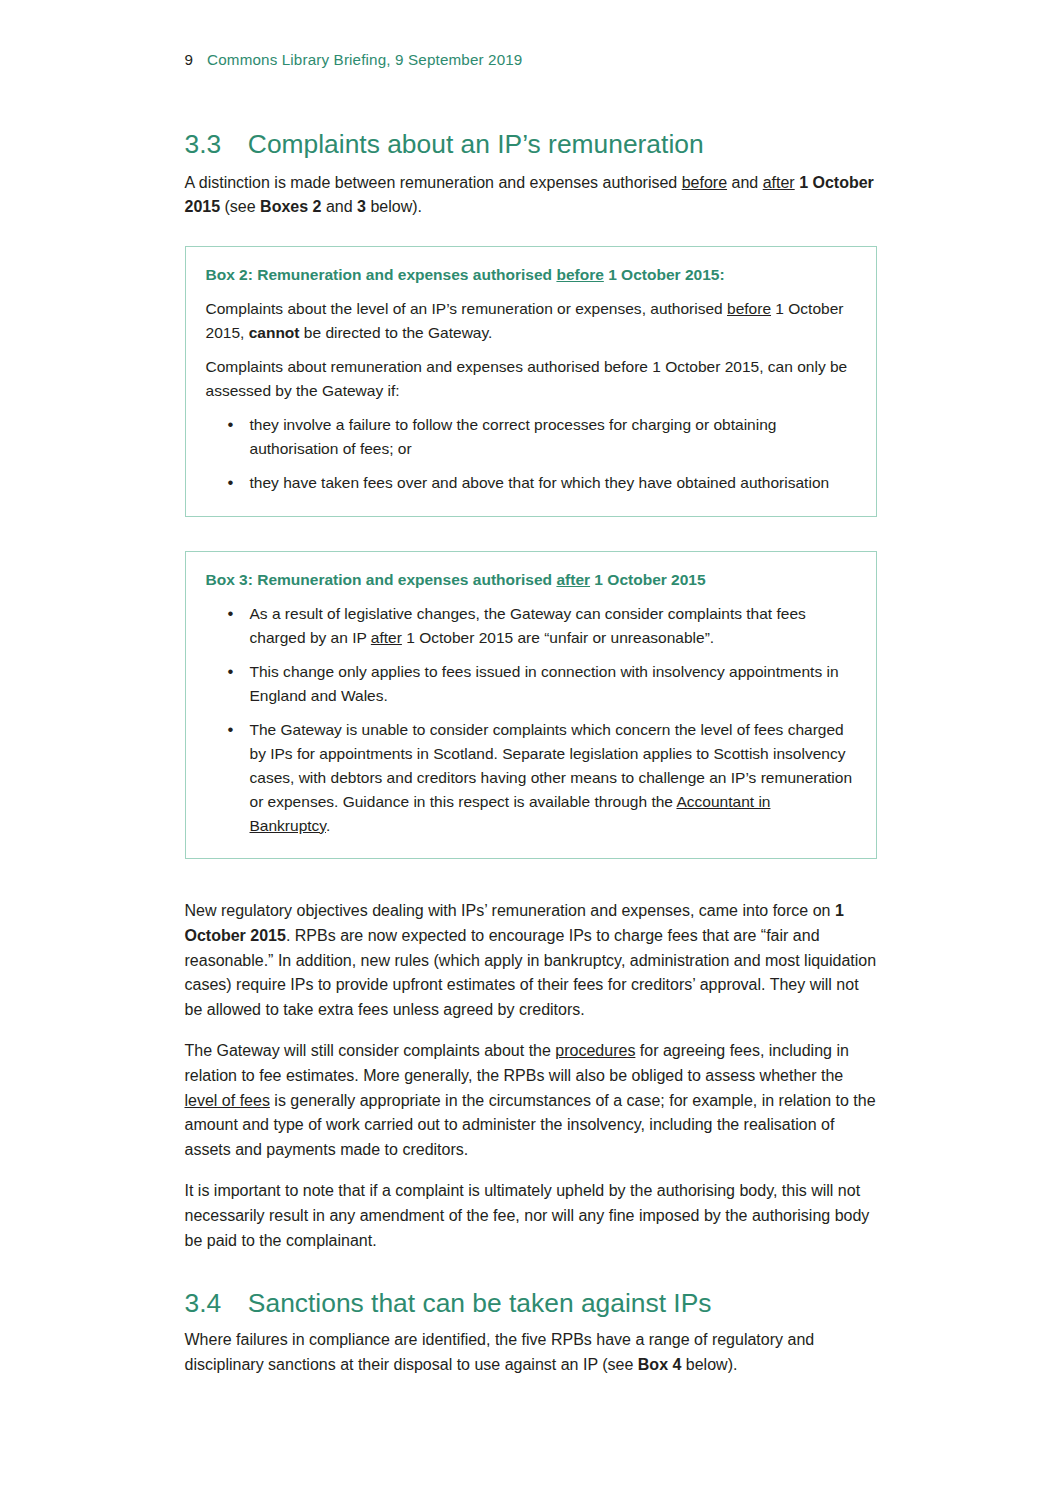9 Commons Library Briefing, 9 September 2019
3.3 Complaints about an IP’s remuneration
A distinction is made between remuneration and expenses authorised before and after 1 October 2015 (see Boxes 2 and 3 below).
Box 2: Remuneration and expenses authorised before 1 October 2015:
Complaints about the level of an IP’s remuneration or expenses, authorised before 1 October 2015, cannot be directed to the Gateway.
Complaints about remuneration and expenses authorised before 1 October 2015, can only be assessed by the Gateway if:
they involve a failure to follow the correct processes for charging or obtaining authorisation of fees; or
they have taken fees over and above that for which they have obtained authorisation
Box 3: Remuneration and expenses authorised after 1 October 2015
As a result of legislative changes, the Gateway can consider complaints that fees charged by an IP after 1 October 2015 are “unfair or unreasonable”.
This change only applies to fees issued in connection with insolvency appointments in England and Wales.
The Gateway is unable to consider complaints which concern the level of fees charged by IPs for appointments in Scotland. Separate legislation applies to Scottish insolvency cases, with debtors and creditors having other means to challenge an IP’s remuneration or expenses. Guidance in this respect is available through the Accountant in Bankruptcy.
New regulatory objectives dealing with IPs’ remuneration and expenses, came into force on 1 October 2015. RPBs are now expected to encourage IPs to charge fees that are “fair and reasonable.” In addition, new rules (which apply in bankruptcy, administration and most liquidation cases) require IPs to provide upfront estimates of their fees for creditors’ approval. They will not be allowed to take extra fees unless agreed by creditors.
The Gateway will still consider complaints about the procedures for agreeing fees, including in relation to fee estimates. More generally, the RPBs will also be obliged to assess whether the level of fees is generally appropriate in the circumstances of a case; for example, in relation to the amount and type of work carried out to administer the insolvency, including the realisation of assets and payments made to creditors.
It is important to note that if a complaint is ultimately upheld by the authorising body, this will not necessarily result in any amendment of the fee, nor will any fine imposed by the authorising body be paid to the complainant.
3.4 Sanctions that can be taken against IPs
Where failures in compliance are identified, the five RPBs have a range of regulatory and disciplinary sanctions at their disposal to use against an IP (see Box 4 below).